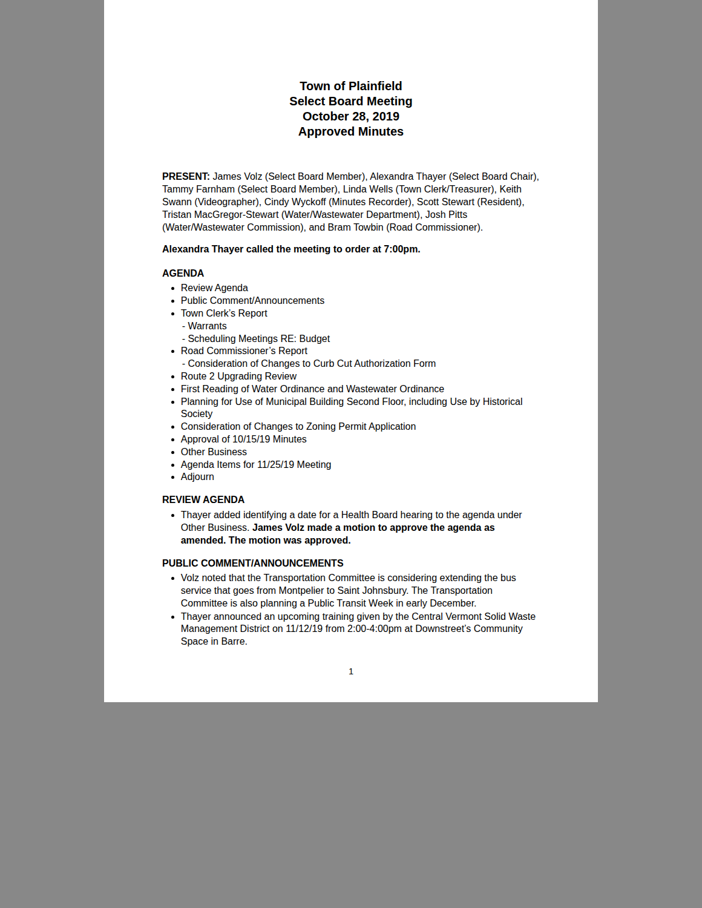Town of Plainfield Select Board Meeting October 28, 2019 Approved Minutes
PRESENT: James Volz (Select Board Member), Alexandra Thayer (Select Board Chair), Tammy Farnham (Select Board Member), Linda Wells (Town Clerk/Treasurer), Keith Swann (Videographer), Cindy Wyckoff (Minutes Recorder), Scott Stewart (Resident), Tristan MacGregor-Stewart (Water/Wastewater Department), Josh Pitts (Water/Wastewater Commission), and Bram Towbin (Road Commissioner).
Alexandra Thayer called the meeting to order at 7:00pm.
AGENDA
Review Agenda
Public Comment/Announcements
Town Clerk’s Report - Warrants - Scheduling Meetings RE: Budget
Road Commissioner’s Report - Consideration of Changes to Curb Cut Authorization Form
Route 2 Upgrading Review
First Reading of Water Ordinance and Wastewater Ordinance
Planning for Use of Municipal Building Second Floor, including Use by Historical Society
Consideration of Changes to Zoning Permit Application
Approval of 10/15/19 Minutes
Other Business
Agenda Items for 11/25/19 Meeting
Adjourn
REVIEW AGENDA
Thayer added identifying a date for a Health Board hearing to the agenda under Other Business. James Volz made a motion to approve the agenda as amended. The motion was approved.
PUBLIC COMMENT/ANNOUNCEMENTS
Volz noted that the Transportation Committee is considering extending the bus service that goes from Montpelier to Saint Johnsbury. The Transportation Committee is also planning a Public Transit Week in early December.
Thayer announced an upcoming training given by the Central Vermont Solid Waste Management District on 11/12/19 from 2:00-4:00pm at Downstreet’s Community Space in Barre.
1